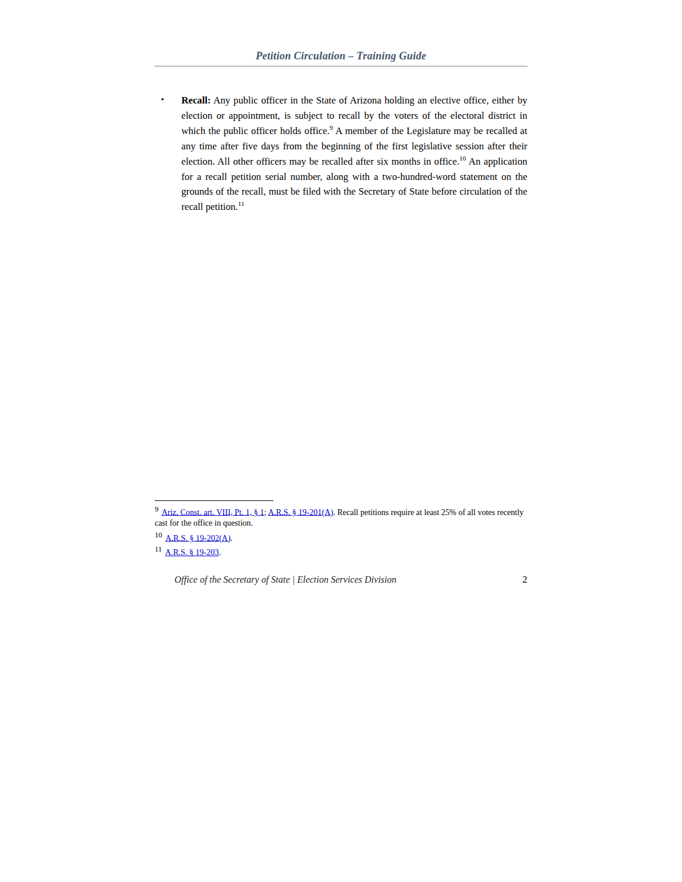Petition Circulation – Training Guide
Recall: Any public officer in the State of Arizona holding an elective office, either by election or appointment, is subject to recall by the voters of the electoral district in which the public officer holds office.9 A member of the Legislature may be recalled at any time after five days from the beginning of the first legislative session after their election. All other officers may be recalled after six months in office.10 An application for a recall petition serial number, along with a two-hundred-word statement on the grounds of the recall, must be filed with the Secretary of State before circulation of the recall petition.11
9 Ariz. Const. art. VIII, Pt. 1, § 1; A.R.S. § 19-201(A). Recall petitions require at least 25% of all votes recently cast for the office in question.
10 A.R.S. § 19-202(A).
11 A.R.S. § 19-203.
Office of the Secretary of State | Election Services Division
2